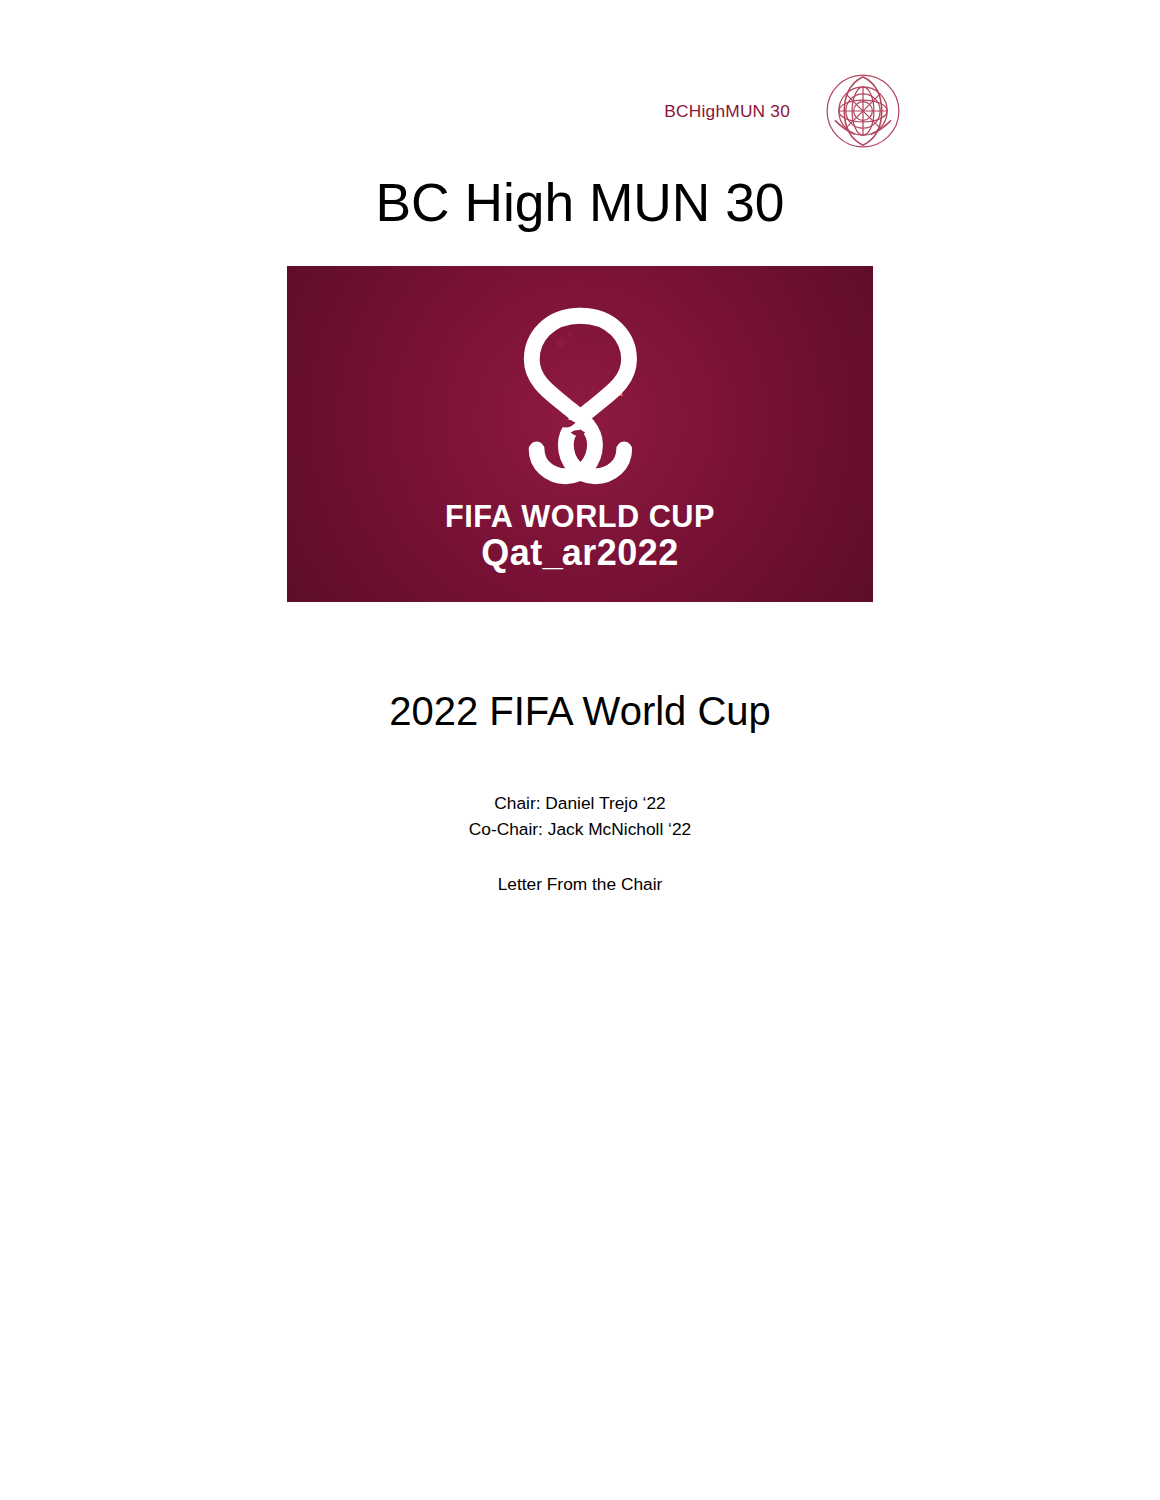BCHighMUN 30
BC High MUN 30
TM
FIFA WORLD CUP
Qat_ar2022
2022 FIFA World Cup
Chair: Daniel Trejo ‘22
Co-Chair: Jack McNicholl ‘22
Letter From the Chair